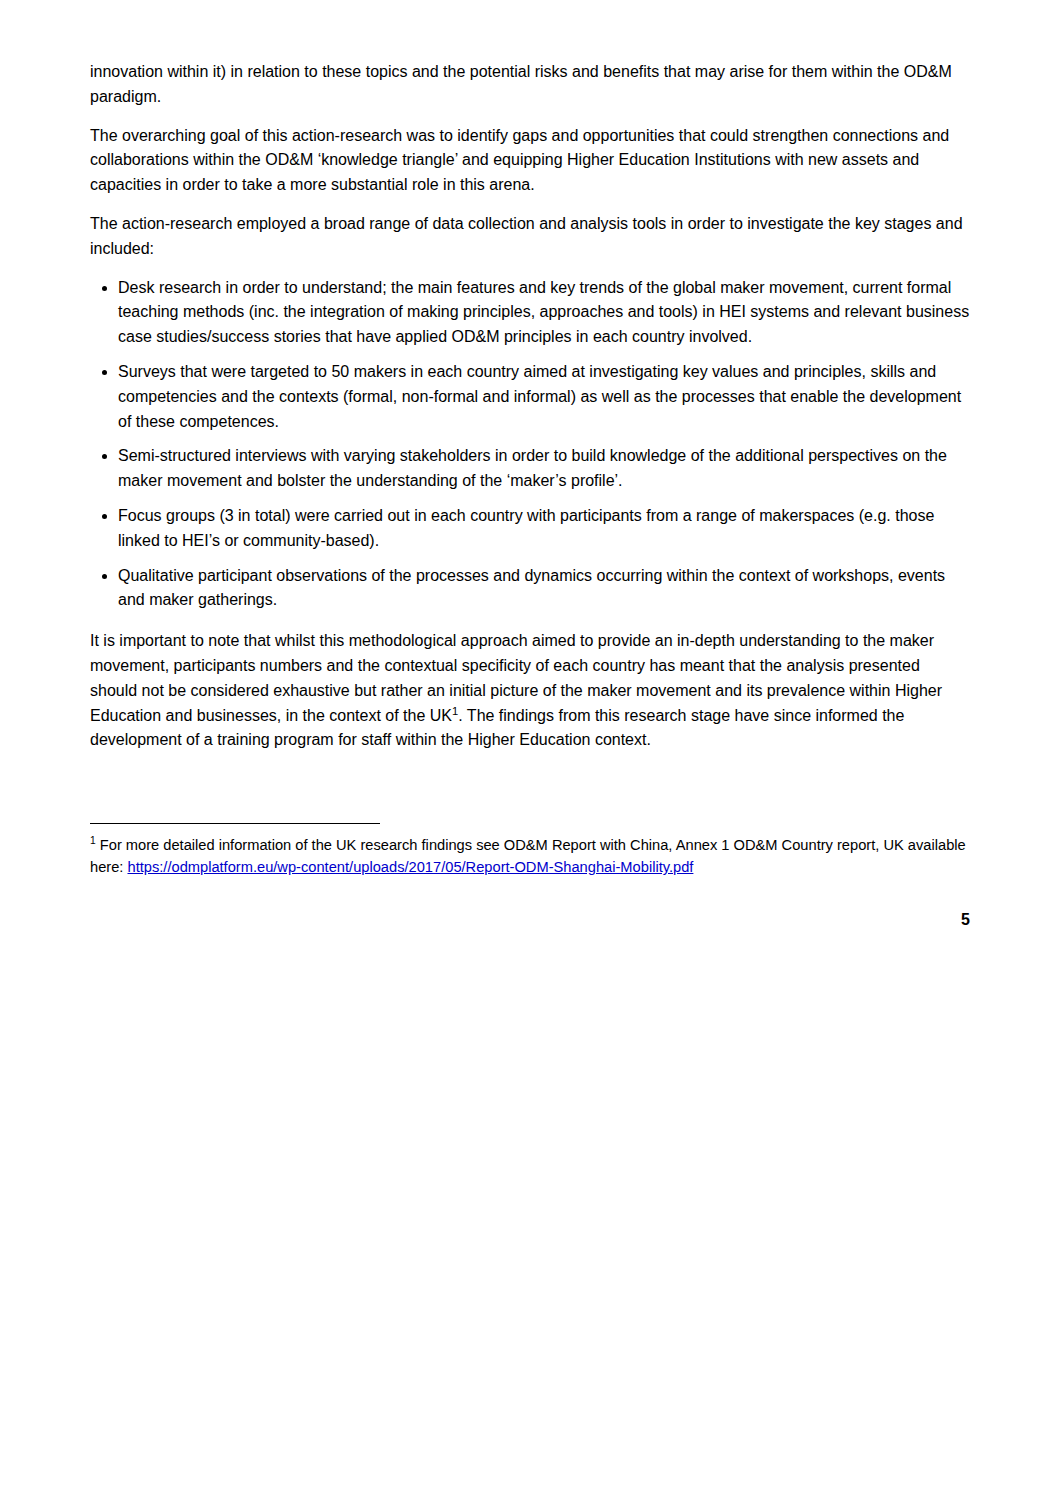innovation within it) in relation to these topics and the potential risks and benefits that may arise for them within the OD&M paradigm.
The overarching goal of this action-research was to identify gaps and opportunities that could strengthen connections and collaborations within the OD&M ‘knowledge triangle’ and equipping Higher Education Institutions with new assets and capacities in order to take a more substantial role in this arena.
The action-research employed a broad range of data collection and analysis tools in order to investigate the key stages and included:
Desk research in order to understand; the main features and key trends of the global maker movement, current formal teaching methods (inc. the integration of making principles, approaches and tools) in HEI systems and relevant business case studies/success stories that have applied OD&M principles in each country involved.
Surveys that were targeted to 50 makers in each country aimed at investigating key values and principles, skills and competencies and the contexts (formal, non-formal and informal) as well as the processes that enable the development of these competences.
Semi-structured interviews with varying stakeholders in order to build knowledge of the additional perspectives on the maker movement and bolster the understanding of the ‘maker’s profile’.
Focus groups (3 in total) were carried out in each country with participants from a range of makerspaces (e.g. those linked to HEI’s or community-based).
Qualitative participant observations of the processes and dynamics occurring within the context of workshops, events and maker gatherings.
It is important to note that whilst this methodological approach aimed to provide an in-depth understanding to the maker movement, participants numbers and the contextual specificity of each country has meant that the analysis presented should not be considered exhaustive but rather an initial picture of the maker movement and its prevalence within Higher Education and businesses, in the context of the UK1. The findings from this research stage have since informed the development of a training program for staff within the Higher Education context.
1 For more detailed information of the UK research findings see OD&M Report with China, Annex 1 OD&M Country report, UK available here: https://odmplatform.eu/wp-content/uploads/2017/05/Report-ODM-Shanghai-Mobility.pdf
5